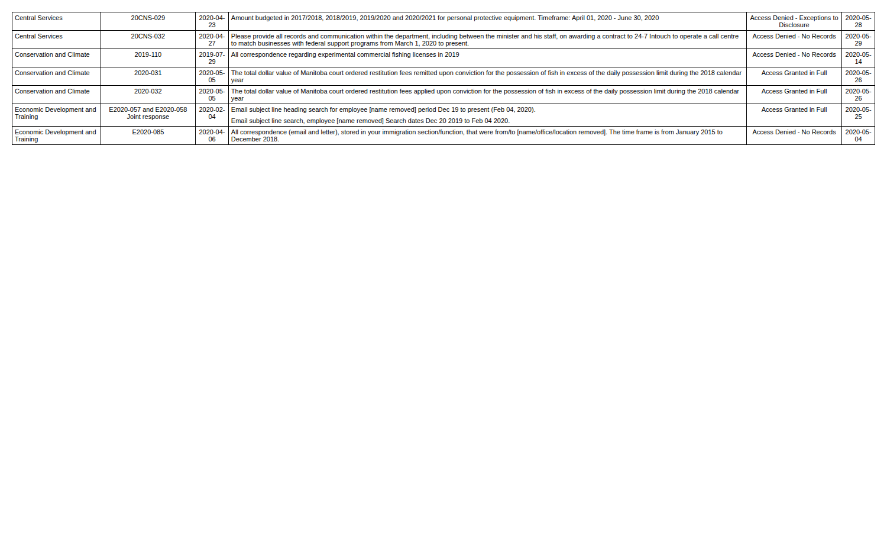| Central Services | 20CNS-029 | 2020-04-23 | Amount budgeted in 2017/2018, 2018/2019, 2019/2020 and 2020/2021 for personal protective equipment. Timeframe: April 01, 2020 - June 30, 2020 | Access Denied - Exceptions to Disclosure | 2020-05-28 |
| Central Services | 20CNS-032 | 2020-04-27 | Please provide all records and communication within the department, including between the minister and his staff, on awarding a contract to 24-7 Intouch to operate a call centre to match businesses with federal support programs from March 1, 2020 to present. | Access Denied - No Records | 2020-05-29 |
| Conservation and Climate | 2019-110 | 2019-07-29 | All correspondence regarding experimental commercial fishing licenses in 2019 | Access Denied - No Records | 2020-05-14 |
| Conservation and Climate | 2020-031 | 2020-05-05 | The total dollar value of Manitoba court ordered restitution fees remitted upon conviction for the possession of fish in excess of the daily possession limit during the 2018 calendar year | Access Granted in Full | 2020-05-26 |
| Conservation and Climate | 2020-032 | 2020-05-05 | The total dollar value of Manitoba court ordered restitution fees applied upon conviction for the possession of fish in excess of the daily possession limit during the 2018 calendar year | Access Granted in Full | 2020-05-26 |
| Economic Development and Training | E2020-057 and E2020-058 Joint response | 2020-02-04 | Email subject line heading search for employee [name removed] period Dec 19 to present (Feb 04, 2020). Email subject line search, employee [name removed] Search dates Dec 20 2019 to Feb 04 2020. | Access Granted in Full | 2020-05-25 |
| Economic Development and Training | E2020-085 | 2020-04-06 | All correspondence (email and letter), stored in your immigration section/function, that were from/to [name/office/location removed]. The time frame is from January 2015 to December 2018. | Access Denied - No Records | 2020-05-04 |